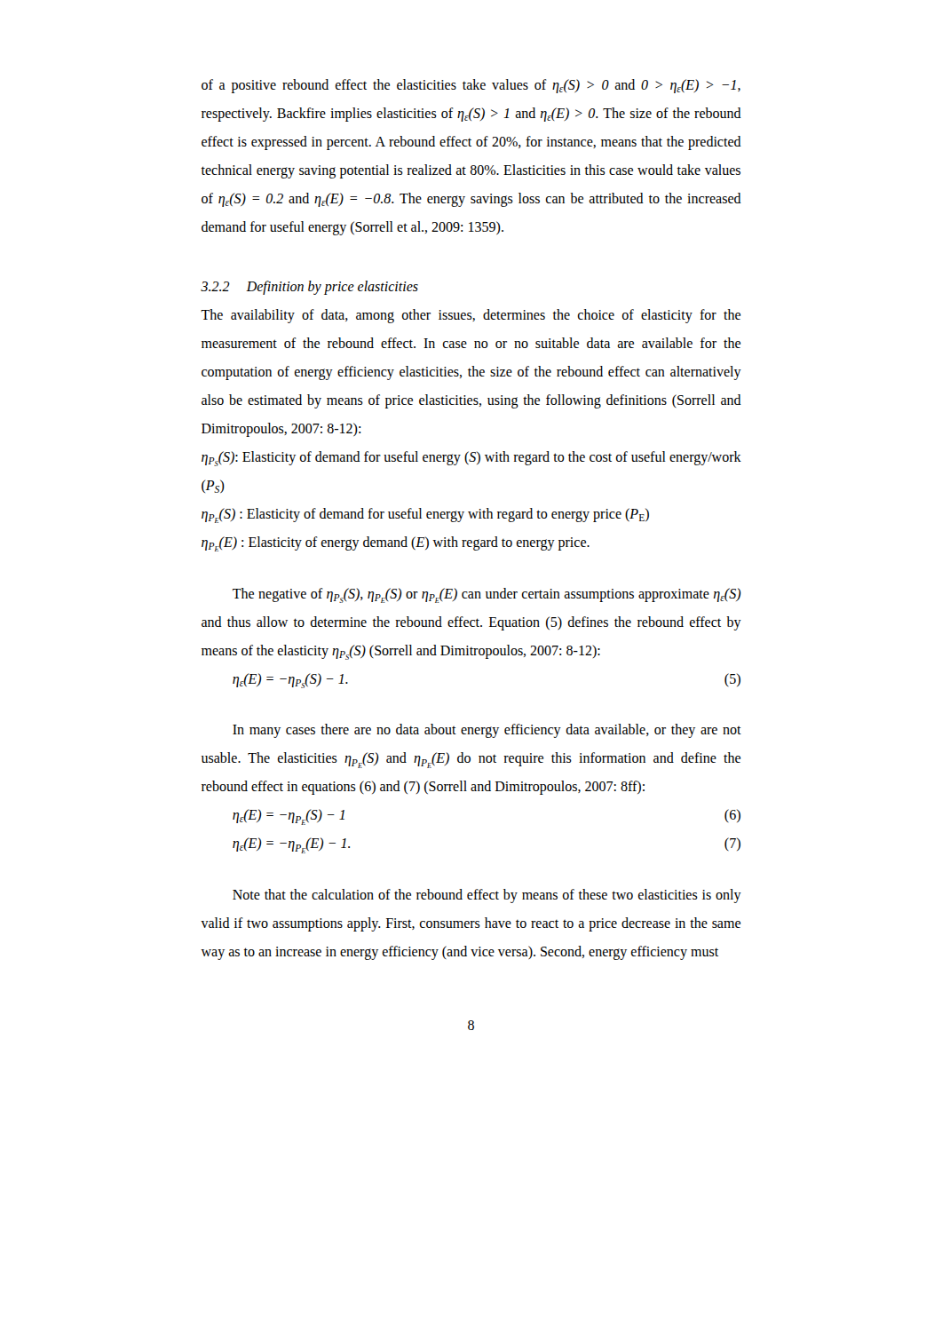of a positive rebound effect the elasticities take values of ηε(S) > 0 and 0 > ηε(E) > −1, respectively. Backfire implies elasticities of ηε(S) > 1 and ηε(E) > 0. The size of the rebound effect is expressed in percent. A rebound effect of 20%, for instance, means that the predicted technical energy saving potential is realized at 80%. Elasticities in this case would take values of ηε(S) = 0.2 and ηε(E) = −0.8. The energy savings loss can be attributed to the increased demand for useful energy (Sorrell et al., 2009: 1359).
3.2.2 Definition by price elasticities
The availability of data, among other issues, determines the choice of elasticity for the measurement of the rebound effect. In case no or no suitable data are available for the computation of energy efficiency elasticities, the size of the rebound effect can alternatively also be estimated by means of price elasticities, using the following definitions (Sorrell and Dimitropoulos, 2007: 8-12):
ηPS(S): Elasticity of demand for useful energy (S) with regard to the cost of useful energy/work (PS)
ηPE(S) : Elasticity of demand for useful energy with regard to energy price (PE)
ηPE(E) : Elasticity of energy demand (E) with regard to energy price.
The negative of ηPS(S), ηPE(S) or ηPE(E) can under certain assumptions approximate ηε(S) and thus allow to determine the rebound effect. Equation (5) defines the rebound effect by means of the elasticity ηPS(S) (Sorrell and Dimitropoulos, 2007: 8-12):
ηε(E) = −ηPS(S) − 1. (5)
In many cases there are no data about energy efficiency data available, or they are not usable. The elasticities ηPE(S) and ηPE(E) do not require this information and define the rebound effect in equations (6) and (7) (Sorrell and Dimitropoulos, 2007: 8ff):
ηε(E) = −ηPE(S) − 1 (6)
ηε(E) = −ηPE(E) − 1. (7)
Note that the calculation of the rebound effect by means of these two elasticities is only valid if two assumptions apply. First, consumers have to react to a price decrease in the same way as to an increase in energy efficiency (and vice versa). Second, energy efficiency must
8